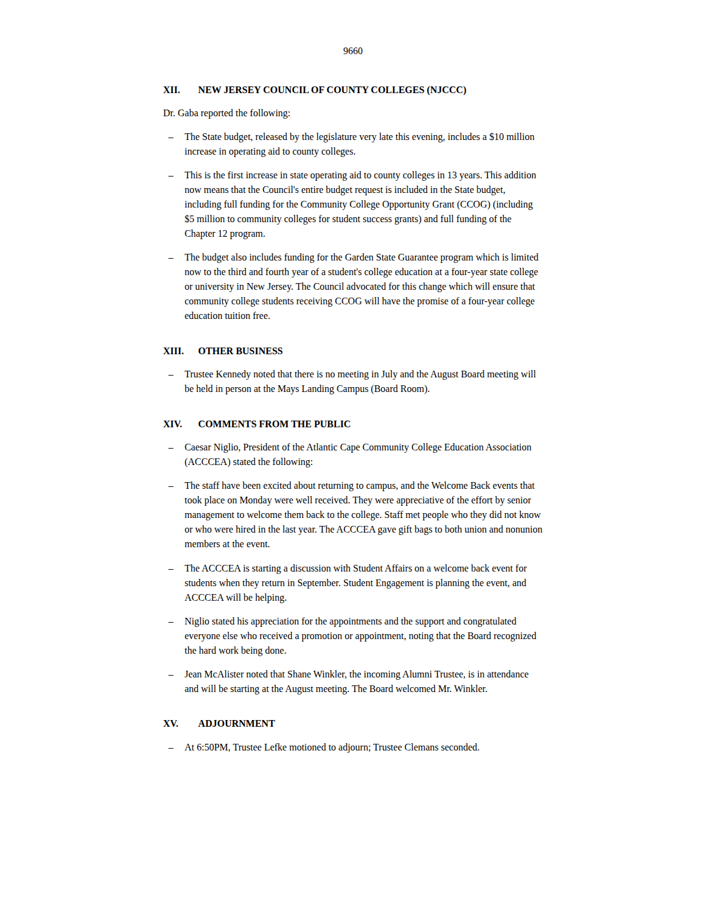9660
XII. New Jersey Council of County Colleges (NJCCC)
Dr. Gaba reported the following:
The State budget, released by the legislature very late this evening, includes a $10 million increase in operating aid to county colleges.
This is the first increase in state operating aid to county colleges in 13 years. This addition now means that the Council's entire budget request is included in the State budget, including full funding for the Community College Opportunity Grant (CCOG) (including $5 million to community colleges for student success grants) and full funding of the Chapter 12 program.
The budget also includes funding for the Garden State Guarantee program which is limited now to the third and fourth year of a student's college education at a four-year state college or university in New Jersey. The Council advocated for this change which will ensure that community college students receiving CCOG will have the promise of a four-year college education tuition free.
XIII. Other Business
Trustee Kennedy noted that there is no meeting in July and the August Board meeting will be held in person at the Mays Landing Campus (Board Room).
XIV. Comments from the Public
Caesar Niglio, President of the Atlantic Cape Community College Education Association (ACCCEA) stated the following:
The staff have been excited about returning to campus, and the Welcome Back events that took place on Monday were well received. They were appreciative of the effort by senior management to welcome them back to the college. Staff met people who they did not know or who were hired in the last year. The ACCCEA gave gift bags to both union and nonunion members at the event.
The ACCCEA is starting a discussion with Student Affairs on a welcome back event for students when they return in September. Student Engagement is planning the event, and ACCCEA will be helping.
Niglio stated his appreciation for the appointments and the support and congratulated everyone else who received a promotion or appointment, noting that the Board recognized the hard work being done.
Jean McAlister noted that Shane Winkler, the incoming Alumni Trustee, is in attendance and will be starting at the August meeting. The Board welcomed Mr. Winkler.
XV. Adjournment
At 6:50PM, Trustee Lefke motioned to adjourn; Trustee Clemans seconded.